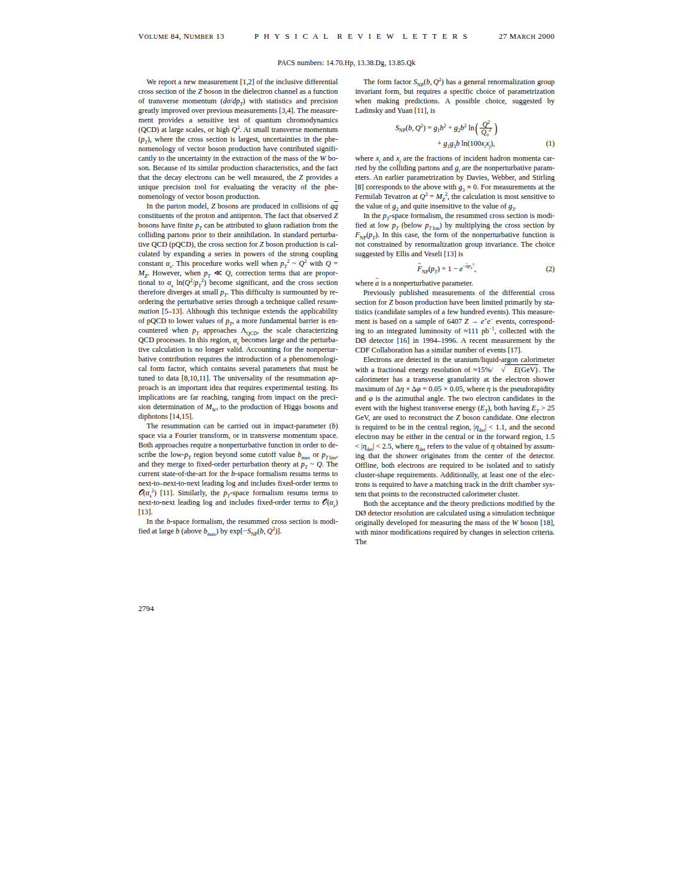VOLUME 84, NUMBER 13 P H Y S I C A L R E V I E W L E T T E R S 27 MARCH 2000
PACS numbers: 14.70.Hp, 13.38.Dg, 13.85.Qk
We report a new measurement [1,2] of the inclusive differential cross section of the Z boson in the dielectron channel as a function of transverse momentum (dσ/dpT) with statistics and precision greatly improved over previous measurements [3,4]. The measurement provides a sensitive test of quantum chromodynamics (QCD) at large scales, or high Q2. At small transverse momentum (pT), where the cross section is largest, uncertainties in the phenomenology of vector boson production have contributed significantly to the uncertainty in the extraction of the mass of the W boson. Because of its similar production characteristics, and the fact that the decay electrons can be well measured, the Z provides a unique precision tool for evaluating the veracity of the phenomenology of vector boson production.
In the parton model, Z bosons are produced in collisions of qq constituents of the proton and antiproton. The fact that observed Z bosons have finite pT can be attributed to gluon radiation from the colliding partons prior to their annihilation. In standard perturbative QCD (pQCD), the cross section for Z boson production is calculated by expanding a series in powers of the strong coupling constant αs. This procedure works well when pT2 ~ Q2 with Q = MZ. However, when pT ≪ Q, correction terms that are proportional to αs ln(Q2/pT2) become significant, and the cross section therefore diverges at small pT. This difficulty is surmounted by reordering the perturbative series through a technique called resummation [5–13]. Although this technique extends the applicability of pQCD to lower values of pT, a more fundamental barrier is encountered when pT approaches ΛQCD, the scale characterizing QCD processes. In this region, αs becomes large and the perturbative calculation is no longer valid. Accounting for the nonperturbative contribution requires the introduction of a phenomenological form factor, which contains several parameters that must be tuned to data [8,10,11]. The universality of the resummation approach is an important idea that requires experimental testing. Its implications are far reaching, ranging from impact on the precision determination of MW, to the production of Higgs bosons and diphotons [14,15].
The resummation can be carried out in impact-parameter (b) space via a Fourier transform, or in transverse momentum space. Both approaches require a nonperturbative function in order to describe the low-pT region beyond some cutoff value bmax or pT lim, and they merge to fixed-order perturbation theory at pT ~ Q. The current state-of-the-art for the b-space formalism resums terms to next-to–next-to-next leading log and includes fixed-order terms to 𝒪(αs2) [11]. Similarly, the pT-space formalism resums terms to next-to-next leading log and includes fixed-order terms to 𝒪(αs) [13].
In the b-space formalism, the resummed cross section is modified at large b (above bmax) by exp[−SNP(b, Q2)].
The form factor SNP(b, Q2) has a general renormalization group invariant form, but requires a specific choice of parametrization when making predictions. A possible choice, suggested by Ladinsky and Yuan [11], is
SNP(b, Q2) = g1b2 + g2b2 ln(Q2 Qo2)
+ g1g3b ln(100xixj),
(1)
where xi and xj are the fractions of incident hadron momenta carried by the colliding partons and gi are the nonperturbative parameters. An earlier parametrization by Davies, Webber, and Stirling [8] corresponds to the above with g3 ≡ 0. For measurements at the Fermilab Tevatron at Q2 = MZ2, the calculation is most sensitive to the value of g2 and quite insensitive to the value of g3.
In the pT-space formalism, the resummed cross section is modified at low pT (below pT lim) by multiplying the cross section by FNP(pT). In this case, the form of the nonperturbative function is not constrained by renormalization group invariance. The choice suggested by Ellis and Veseli [13] is
FNP(pT) = 1 − e−apT2,
(2)
where a is a nonperturbative parameter.
Previously published measurements of the differential cross section for Z boson production have been limited primarily by statistics (candidate samples of a few hundred events). This measurement is based on a sample of 6407 Z → e+e− events, corresponding to an integrated luminosity of ≈111 pb−1, collected with the DØ detector [16] in 1994–1996. A recent measurement by the CDF Collaboration has a similar number of events [17].
Electrons are detected in the uranium/liquid-argon calorimeter with a fractional energy resolution of ≈15%/√E(GeV). The calorimeter has a transverse granularity at the electron shower maximum of Δη × Δφ = 0.05 × 0.05, where η is the pseudorapidity and φ is the azimuthal angle. The two electron candidates in the event with the highest transverse energy (ET), both having ET > 25 GeV, are used to reconstruct the Z boson candidate. One electron is required to be in the central region, |ηdet| < 1.1, and the second electron may be either in the central or in the forward region, 1.5 < |ηdet| < 2.5, where ηdet refers to the value of η obtained by assuming that the shower originates from the center of the detector. Offline, both electrons are required to be isolated and to satisfy cluster-shape requirements. Additionally, at least one of the electrons is required to have a matching track in the drift chamber system that points to the reconstructed calorimeter cluster.
Both the acceptance and the theory predictions modified by the DØ detector resolution are calculated using a simulation technique originally developed for measuring the mass of the W boson [18], with minor modifications required by changes in selection criteria. The
2794